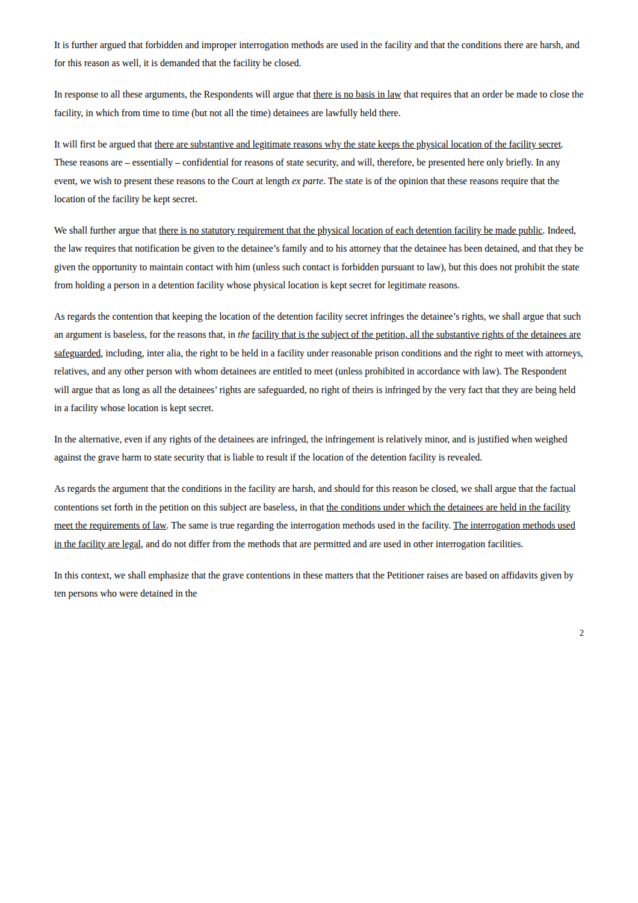It is further argued that forbidden and improper interrogation methods are used in the facility and that the conditions there are harsh, and for this reason as well, it is demanded that the facility be closed.
In response to all these arguments, the Respondents will argue that there is no basis in law that requires that an order be made to close the facility, in which from time to time (but not all the time) detainees are lawfully held there.
It will first be argued that there are substantive and legitimate reasons why the state keeps the physical location of the facility secret. These reasons are – essentially – confidential for reasons of state security, and will, therefore, be presented here only briefly. In any event, we wish to present these reasons to the Court at length ex parte. The state is of the opinion that these reasons require that the location of the facility be kept secret.
We shall further argue that there is no statutory requirement that the physical location of each detention facility be made public. Indeed, the law requires that notification be given to the detainee’s family and to his attorney that the detainee has been detained, and that they be given the opportunity to maintain contact with him (unless such contact is forbidden pursuant to law), but this does not prohibit the state from holding a person in a detention facility whose physical location is kept secret for legitimate reasons.
As regards the contention that keeping the location of the detention facility secret infringes the detainee’s rights, we shall argue that such an argument is baseless, for the reasons that, in the facility that is the subject of the petition, all the substantive rights of the detainees are safeguarded, including, inter alia, the right to be held in a facility under reasonable prison conditions and the right to meet with attorneys, relatives, and any other person with whom detainees are entitled to meet (unless prohibited in accordance with law). The Respondent will argue that as long as all the detainees’ rights are safeguarded, no right of theirs is infringed by the very fact that they are being held in a facility whose location is kept secret.
In the alternative, even if any rights of the detainees are infringed, the infringement is relatively minor, and is justified when weighed against the grave harm to state security that is liable to result if the location of the detention facility is revealed.
As regards the argument that the conditions in the facility are harsh, and should for this reason be closed, we shall argue that the factual contentions set forth in the petition on this subject are baseless, in that the conditions under which the detainees are held in the facility meet the requirements of law. The same is true regarding the interrogation methods used in the facility. The interrogation methods used in the facility are legal, and do not differ from the methods that are permitted and are used in other interrogation facilities.
In this context, we shall emphasize that the grave contentions in these matters that the Petitioner raises are based on affidavits given by ten persons who were detained in the
2